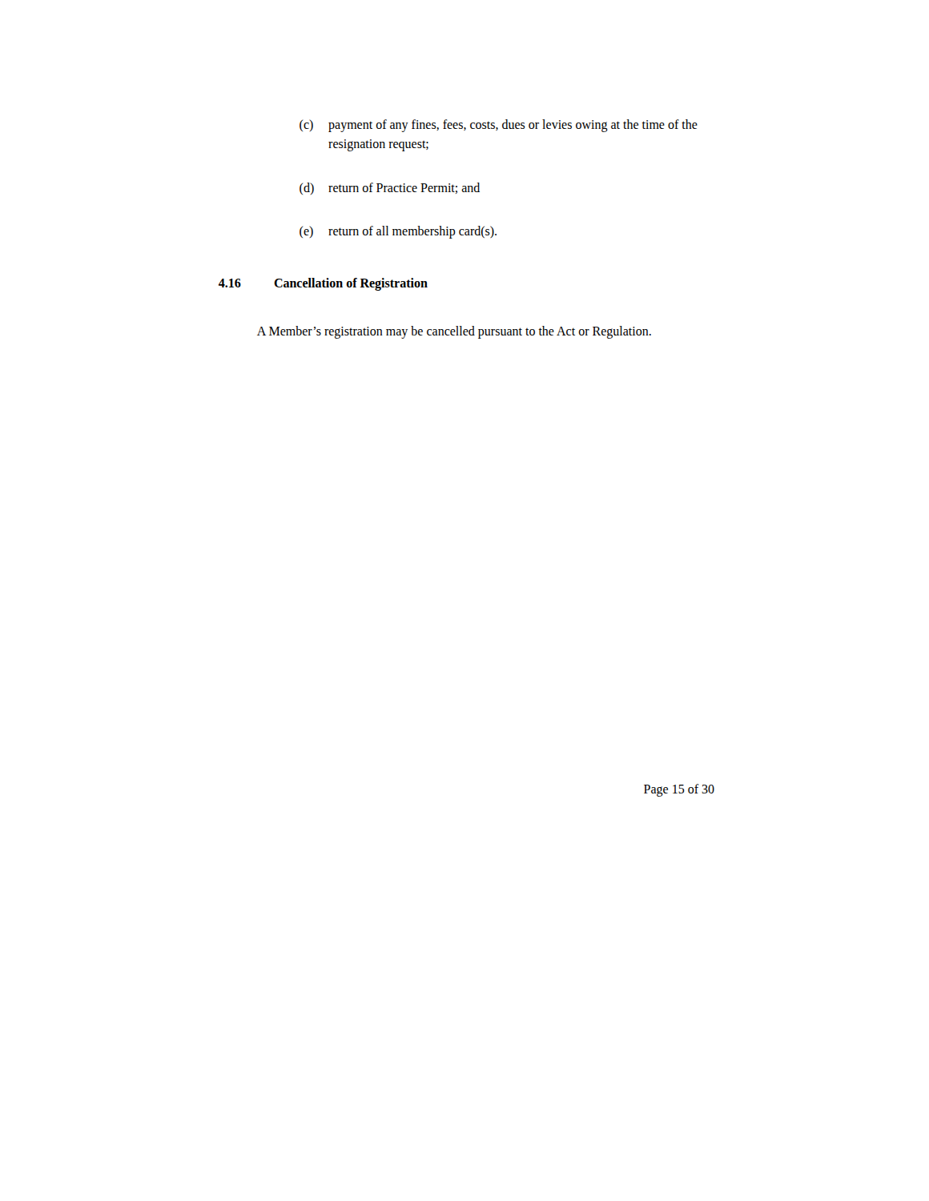(c)
payment of any fines, fees, costs, dues or levies owing at the time of the resignation request;
(d)
return of Practice Permit; and
(e)
return of all membership card(s).
4.16
Cancellation of Registration
A Member’s registration may be cancelled pursuant to the Act or Regulation.
Page 15 of 30